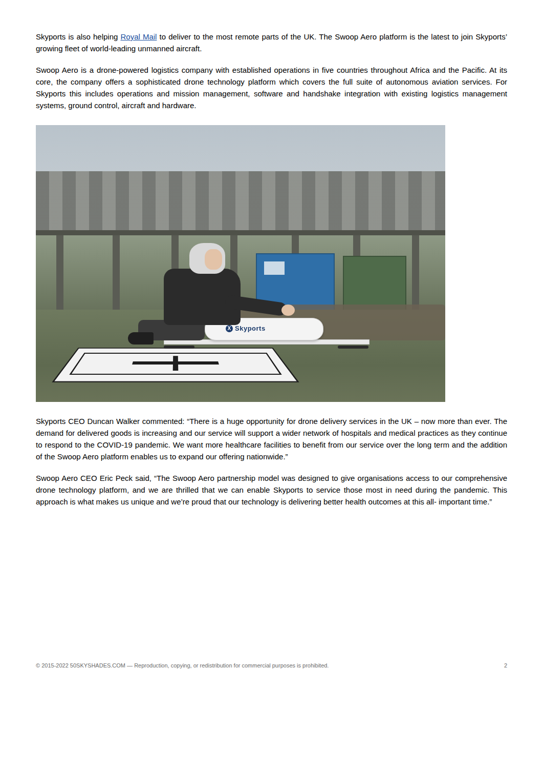Skyports is also helping Royal Mail to deliver to the most remote parts of the UK. The Swoop Aero platform is the latest to join Skyports’ growing fleet of world-leading unmanned aircraft.
Swoop Aero is a drone-powered logistics company with established operations in five countries throughout Africa and the Pacific. At its core, the company offers a sophisticated drone technology platform which covers the full suite of autonomous aviation services. For Skyports this includes operations and mission management, software and handshake integration with existing logistics management systems, ground control, aircraft and hardware.
XSkyports
Skyports CEO Duncan Walker commented: “There is a huge opportunity for drone delivery services in the UK – now more than ever. The demand for delivered goods is increasing and our service will support a wider network of hospitals and medical practices as they continue to respond to the COVID-19 pandemic. We want more healthcare facilities to benefit from our service over the long term and the addition of the Swoop Aero platform enables us to expand our offering nationwide.”
Swoop Aero CEO Eric Peck said, “The Swoop Aero partnership model was designed to give organisations access to our comprehensive drone technology platform, and we are thrilled that we can enable Skyports to service those most in need during the pandemic. This approach is what makes us unique and we’re proud that our technology is delivering better health outcomes at this all- important time.”
© 2015-2022 50SKYSHADES.COM — Reproduction, copying, or redistribution for commercial purposes is prohibited.
2